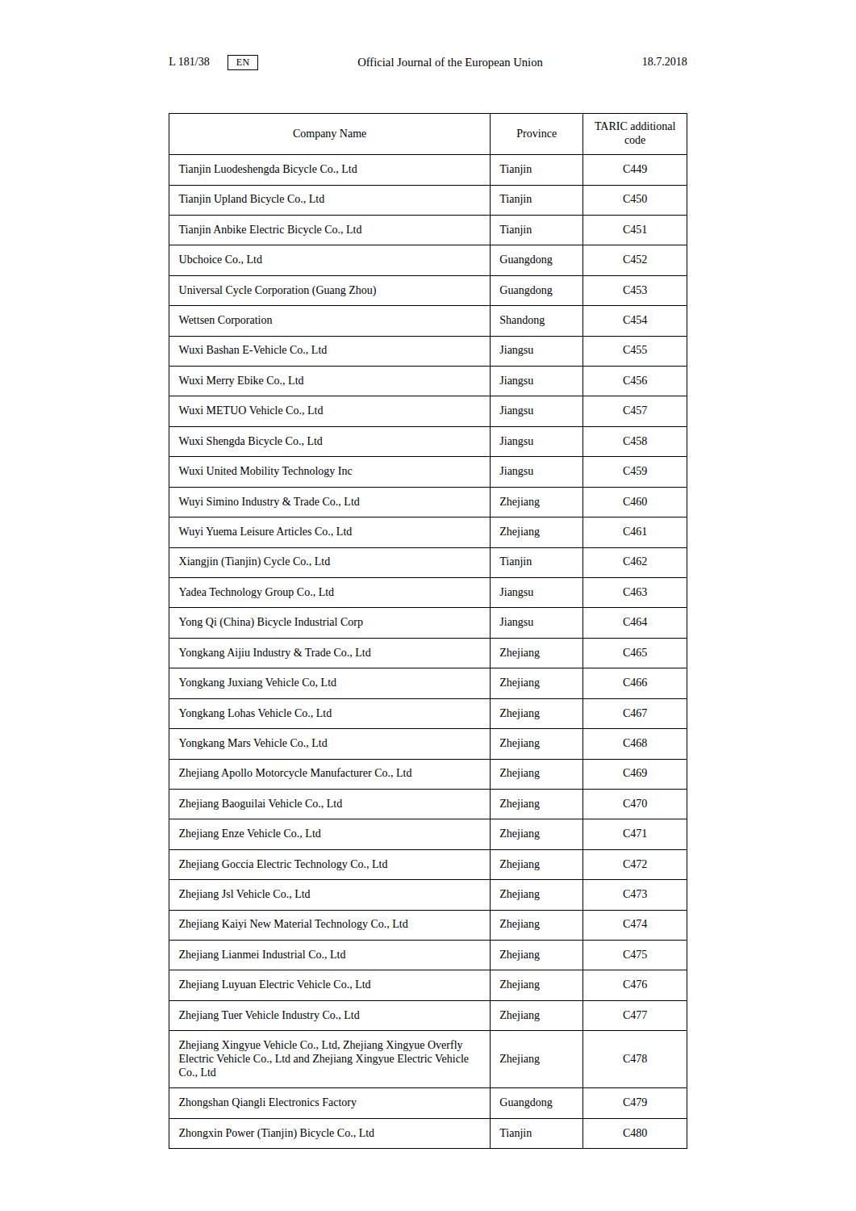L 181/38 EN
Official Journal of the European Union
18.7.2018
| Company Name | Province | TARIC additional code |
| --- | --- | --- |
| Tianjin Luodeshengda Bicycle Co., Ltd | Tianjin | C449 |
| Tianjin Upland Bicycle Co., Ltd | Tianjin | C450 |
| Tianjin Anbike Electric Bicycle Co., Ltd | Tianjin | C451 |
| Ubchoice Co., Ltd | Guangdong | C452 |
| Universal Cycle Corporation (Guang Zhou) | Guangdong | C453 |
| Wettsen Corporation | Shandong | C454 |
| Wuxi Bashan E-Vehicle Co., Ltd | Jiangsu | C455 |
| Wuxi Merry Ebike Co., Ltd | Jiangsu | C456 |
| Wuxi METUO Vehicle Co., Ltd | Jiangsu | C457 |
| Wuxi Shengda Bicycle Co., Ltd | Jiangsu | C458 |
| Wuxi United Mobility Technology Inc | Jiangsu | C459 |
| Wuyi Simino Industry & Trade Co., Ltd | Zhejiang | C460 |
| Wuyi Yuema Leisure Articles Co., Ltd | Zhejiang | C461 |
| Xiangjin (Tianjin) Cycle Co., Ltd | Tianjin | C462 |
| Yadea Technology Group Co., Ltd | Jiangsu | C463 |
| Yong Qi (China) Bicycle Industrial Corp | Jiangsu | C464 |
| Yongkang Aijiu Industry & Trade Co., Ltd | Zhejiang | C465 |
| Yongkang Juxiang Vehicle Co, Ltd | Zhejiang | C466 |
| Yongkang Lohas Vehicle Co., Ltd | Zhejiang | C467 |
| Yongkang Mars Vehicle Co., Ltd | Zhejiang | C468 |
| Zhejiang Apollo Motorcycle Manufacturer Co., Ltd | Zhejiang | C469 |
| Zhejiang Baoguilai Vehicle Co., Ltd | Zhejiang | C470 |
| Zhejiang Enze Vehicle Co., Ltd | Zhejiang | C471 |
| Zhejiang Goccia Electric Technology Co., Ltd | Zhejiang | C472 |
| Zhejiang Jsl Vehicle Co., Ltd | Zhejiang | C473 |
| Zhejiang Kaiyi New Material Technology Co., Ltd | Zhejiang | C474 |
| Zhejiang Lianmei Industrial Co., Ltd | Zhejiang | C475 |
| Zhejiang Luyuan Electric Vehicle Co., Ltd | Zhejiang | C476 |
| Zhejiang Tuer Vehicle Industry Co., Ltd | Zhejiang | C477 |
| Zhejiang Xingyue Vehicle Co., Ltd, Zhejiang Xingyue Overfly Electric Vehicle Co., Ltd and Zhejiang Xingyue Electric Vehicle Co., Ltd | Zhejiang | C478 |
| Zhongshan Qiangli Electronics Factory | Guangdong | C479 |
| Zhongxin Power (Tianjin) Bicycle Co., Ltd | Tianjin | C480 |